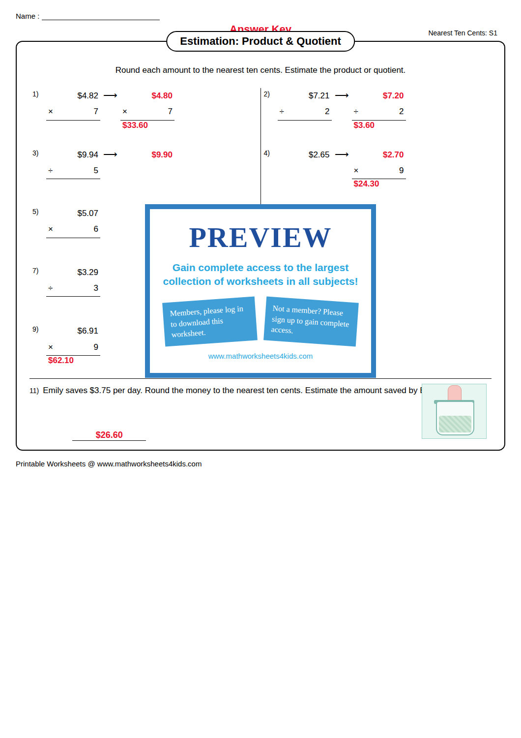Name :
Answer Key
Estimation: Product & Quotient
Nearest Ten Cents: S1
Round each amount to the nearest ten cents. Estimate the product or quotient.
1) $4.82 ×7 ⟶ $4.80 ×7 $33.60
2) $7.21 ÷2 ⟶ $7.20 ÷2 $3.60
3) $9.94 ÷5 ⟶ $9.90
4) $2.65 ⟶ $2.70 ×9 $24.30
5) $5.07 ×6
6) ⟶ $8.40 ÷8 $1.05
7) $3.29 ÷3
8) ⟶ $1.20 ×5 $6
9) $6.91 ×9 $62.10
10) ⟶ $9.60 ÷4 $2.40
11)
Emily saves $3.75 per day. Round the money to the nearest ten cents. Estimate the amount saved by Emily in a week?
$26.60
PREVIEW
Gain complete access to the largest
collection of worksheets in all subjects!
Members, please log in to download this worksheet.
Not a member? Please sign up to gain complete access.
www.mathworksheets4kids.com
Printable Worksheets @ www.mathworksheets4kids.com